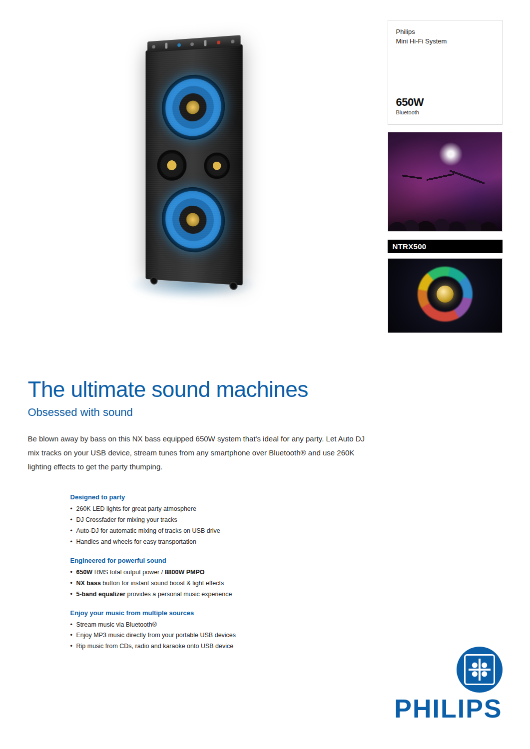Philips
Mini Hi-Fi System
650W
Bluetooth
NTRX500
The ultimate sound machines
Obsessed with sound
Be blown away by bass on this NX bass equipped 650W system that's ideal for any party. Let Auto DJ mix tracks on your USB device, stream tunes from any smartphone over Bluetooth® and use 260K lighting effects to get the party thumping.
Designed to party
260K LED lights for great party atmosphere
DJ Crossfader for mixing your tracks
Auto-DJ for automatic mixing of tracks on USB drive
Handles and wheels for easy transportation
Engineered for powerful sound
650W RMS total output power / 8800W PMPO
NX bass button for instant sound boost & light effects
5-band equalizer provides a personal music experience
Enjoy your music from multiple sources
Stream music via Bluetooth®
Enjoy MP3 music directly from your portable USB devices
Rip music from CDs, radio and karaoke onto USB device
PHILIPS